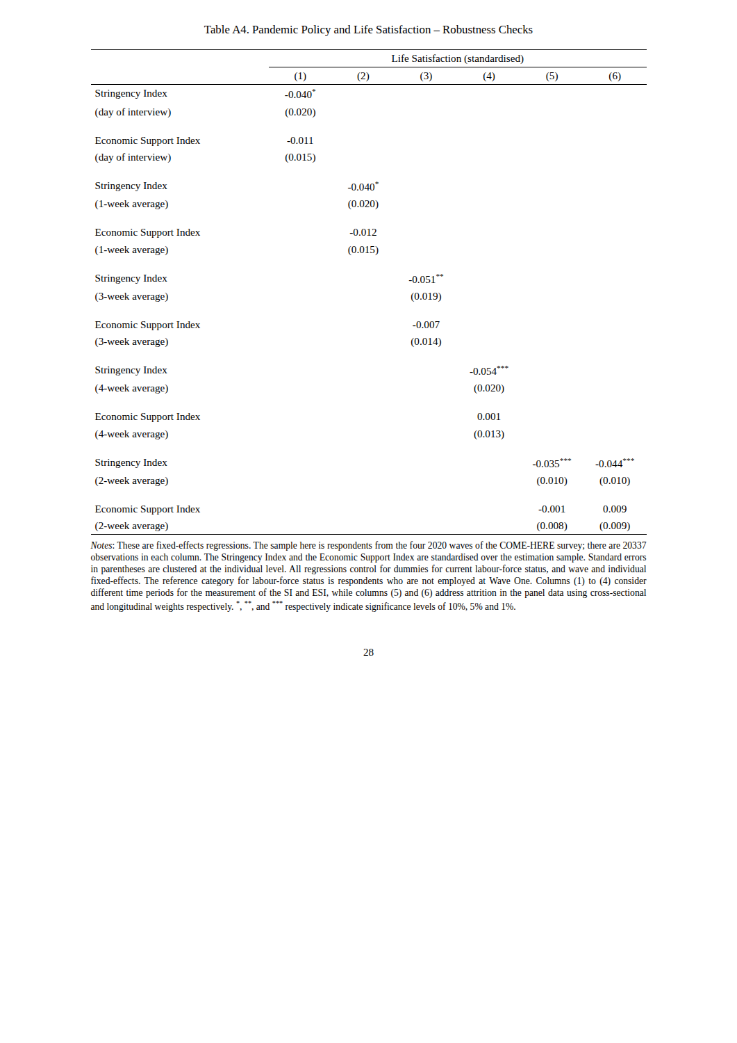Table A4. Pandemic Policy and Life Satisfaction – Robustness Checks
| | Life Satisfaction (standardised) |
| | (1) | (2) | (3) | (4) | (5) | (6) |
| Stringency Index | -0.040 * | | | | | |
| (day of interview) | (0.020) | | | | | |
| Economic Support Index | -0.011 | | | | | |
| (day of interview) | (0.015) | | | | | |
| Stringency Index | | -0.040 * | | | | |
| (1-week average) | | (0.020) | | | | |
| Economic Support Index | | -0.012 | | | | |
| (1-week average) | | (0.015) | | | | |
| Stringency Index | | | -0.051 ** | | | |
| (3-week average) | | | (0.019) | | | |
| Economic Support Index | | | -0.007 | | | |
| (3-week average) | | | (0.014) | | | |
| Stringency Index | | | | -0.054 *** | | |
| (4-week average) | | | | (0.020) | | |
| Economic Support Index | | | | 0.001 | | |
| (4-week average) | | | | (0.013) | | |
| Stringency Index | | | | | -0.035 *** | -0.044 *** |
| (2-week average) | | | | | (0.010) | (0.010) |
| Economic Support Index | | | | | -0.001 | 0.009 |
| (2-week average) | | | | | (0.008) | (0.009) |
Notes: These are fixed-effects regressions. The sample here is respondents from the four 2020 waves of the COME-HERE survey; there are 20337 observations in each column. The Stringency Index and the Economic Support Index are standardised over the estimation sample. Standard errors in parentheses are clustered at the individual level. All regressions control for dummies for current labour-force status, and wave and individual fixed-effects. The reference category for labour-force status is respondents who are not employed at Wave One. Columns (1) to (4) consider different time periods for the measurement of the SI and ESI, while columns (5) and (6) address attrition in the panel data using cross-sectional and longitudinal weights respectively. *, **, and *** respectively indicate significance levels of 10%, 5% and 1%.
28